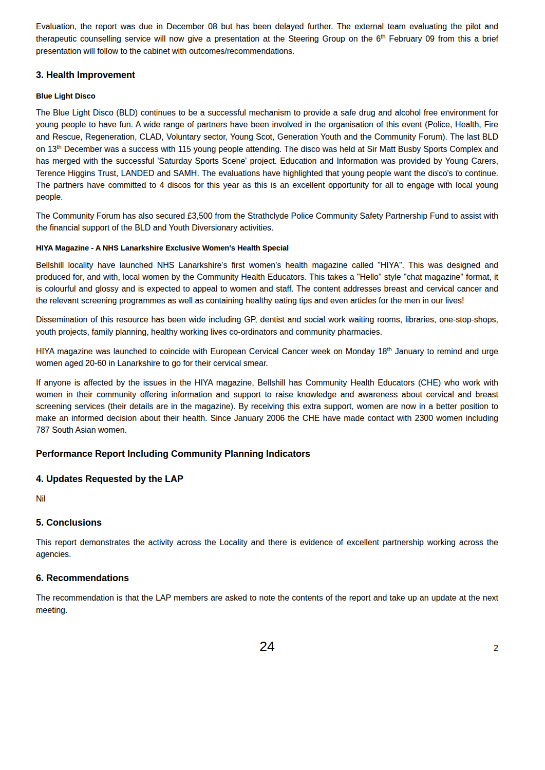Evaluation, the report was due in December 08 but has been delayed further. The external team evaluating the pilot and therapeutic counselling service will now give a presentation at the Steering Group on the 6th February 09 from this a brief presentation will follow to the cabinet with outcomes/recommendations.
3. Health Improvement
Blue Light Disco
The Blue Light Disco (BLD) continues to be a successful mechanism to provide a safe drug and alcohol free environment for young people to have fun. A wide range of partners have been involved in the organisation of this event (Police, Health, Fire and Rescue, Regeneration, CLAD, Voluntary sector, Young Scot, Generation Youth and the Community Forum). The last BLD on 13th December was a success with 115 young people attending. The disco was held at Sir Matt Busby Sports Complex and has merged with the successful 'Saturday Sports Scene' project. Education and Information was provided by Young Carers, Terence Higgins Trust, LANDED and SAMH. The evaluations have highlighted that young people want the disco's to continue. The partners have committed to 4 discos for this year as this is an excellent opportunity for all to engage with local young people.
The Community Forum has also secured £3,500 from the Strathclyde Police Community Safety Partnership Fund to assist with the financial support of the BLD and Youth Diversionary activities.
HIYA Magazine - A NHS Lanarkshire Exclusive Women's Health Special
Bellshill locality have launched NHS Lanarkshire's first women's health magazine called "HIYA". This was designed and produced for, and with, local women by the Community Health Educators. This takes a "Hello" style "chat magazine" format, it is colourful and glossy and is expected to appeal to women and staff. The content addresses breast and cervical cancer and the relevant screening programmes as well as containing healthy eating tips and even articles for the men in our lives!
Dissemination of this resource has been wide including GP, dentist and social work waiting rooms, libraries, one-stop-shops, youth projects, family planning, healthy working lives co-ordinators and community pharmacies.
HIYA magazine was launched to coincide with European Cervical Cancer week on Monday 18th January to remind and urge women aged 20-60 in Lanarkshire to go for their cervical smear.
If anyone is affected by the issues in the HIYA magazine, Bellshill has Community Health Educators (CHE) who work with women in their community offering information and support to raise knowledge and awareness about cervical and breast screening services (their details are in the magazine). By receiving this extra support, women are now in a better position to make an informed decision about their health. Since January 2006 the CHE have made contact with 2300 women including 787 South Asian women.
Performance Report Including Community Planning Indicators
4. Updates Requested by the LAP
Nil
5. Conclusions
This report demonstrates the activity across the Locality and there is evidence of excellent partnership working across the agencies.
6. Recommendations
The recommendation is that the LAP members are asked to note the contents of the report and take up an update at the next meeting.
242